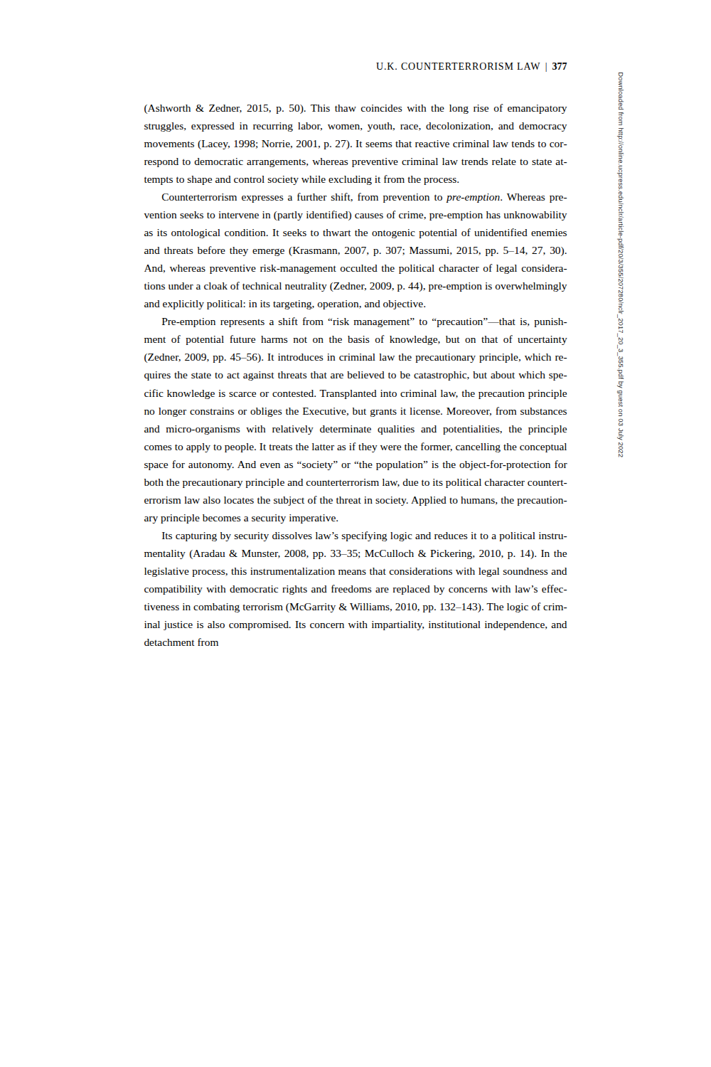U.K. COUNTERTERRORISM LAW|377
(Ashworth & Zedner, 2015, p. 50). This thaw coincides with the long rise of emancipatory struggles, expressed in recurring labor, women, youth, race, decolonization, and democracy movements (Lacey, 1998; Norrie, 2001, p. 27). It seems that reactive criminal law tends to correspond to democratic arrangements, whereas preventive criminal law trends relate to state attempts to shape and control society while excluding it from the process.
Counterterrorism expresses a further shift, from prevention to pre-emption. Whereas prevention seeks to intervene in (partly identified) causes of crime, pre-emption has unknowability as its ontological condition. It seeks to thwart the ontogenic potential of unidentified enemies and threats before they emerge (Krasmann, 2007, p. 307; Massumi, 2015, pp. 5–14, 27, 30). And, whereas preventive risk-management occulted the political character of legal considerations under a cloak of technical neutrality (Zedner, 2009, p. 44), pre-emption is overwhelmingly and explicitly political: in its targeting, operation, and objective.
Pre-emption represents a shift from “risk management” to “precaution”—that is, punishment of potential future harms not on the basis of knowledge, but on that of uncertainty (Zedner, 2009, pp. 45–56). It introduces in criminal law the precautionary principle, which requires the state to act against threats that are believed to be catastrophic, but about which specific knowledge is scarce or contested. Transplanted into criminal law, the precaution principle no longer constrains or obliges the Executive, but grants it license. Moreover, from substances and micro-organisms with relatively determinate qualities and potentialities, the principle comes to apply to people. It treats the latter as if they were the former, cancelling the conceptual space for autonomy. And even as “society” or “the population” is the object-for-protection for both the precautionary principle and counterterrorism law, due to its political character counterterrorism law also locates the subject of the threat in society. Applied to humans, the precautionary principle becomes a security imperative.
Its capturing by security dissolves law’s specifying logic and reduces it to a political instrumentality (Aradau & Munster, 2008, pp. 33–35; McCulloch & Pickering, 2010, p. 14). In the legislative process, this instrumentalization means that considerations with legal soundness and compatibility with democratic rights and freedoms are replaced by concerns with law’s effectiveness in combating terrorism (McGarrity & Williams, 2010, pp. 132–143). The logic of criminal justice is also compromised. Its concern with impartiality, institutional independence, and detachment from
Downloaded from http://online.ucpress.edu/nclr/article-pdf/20/3/355/207280/nclr_2017_20_3_355.pdf by guest on 03 July 2022